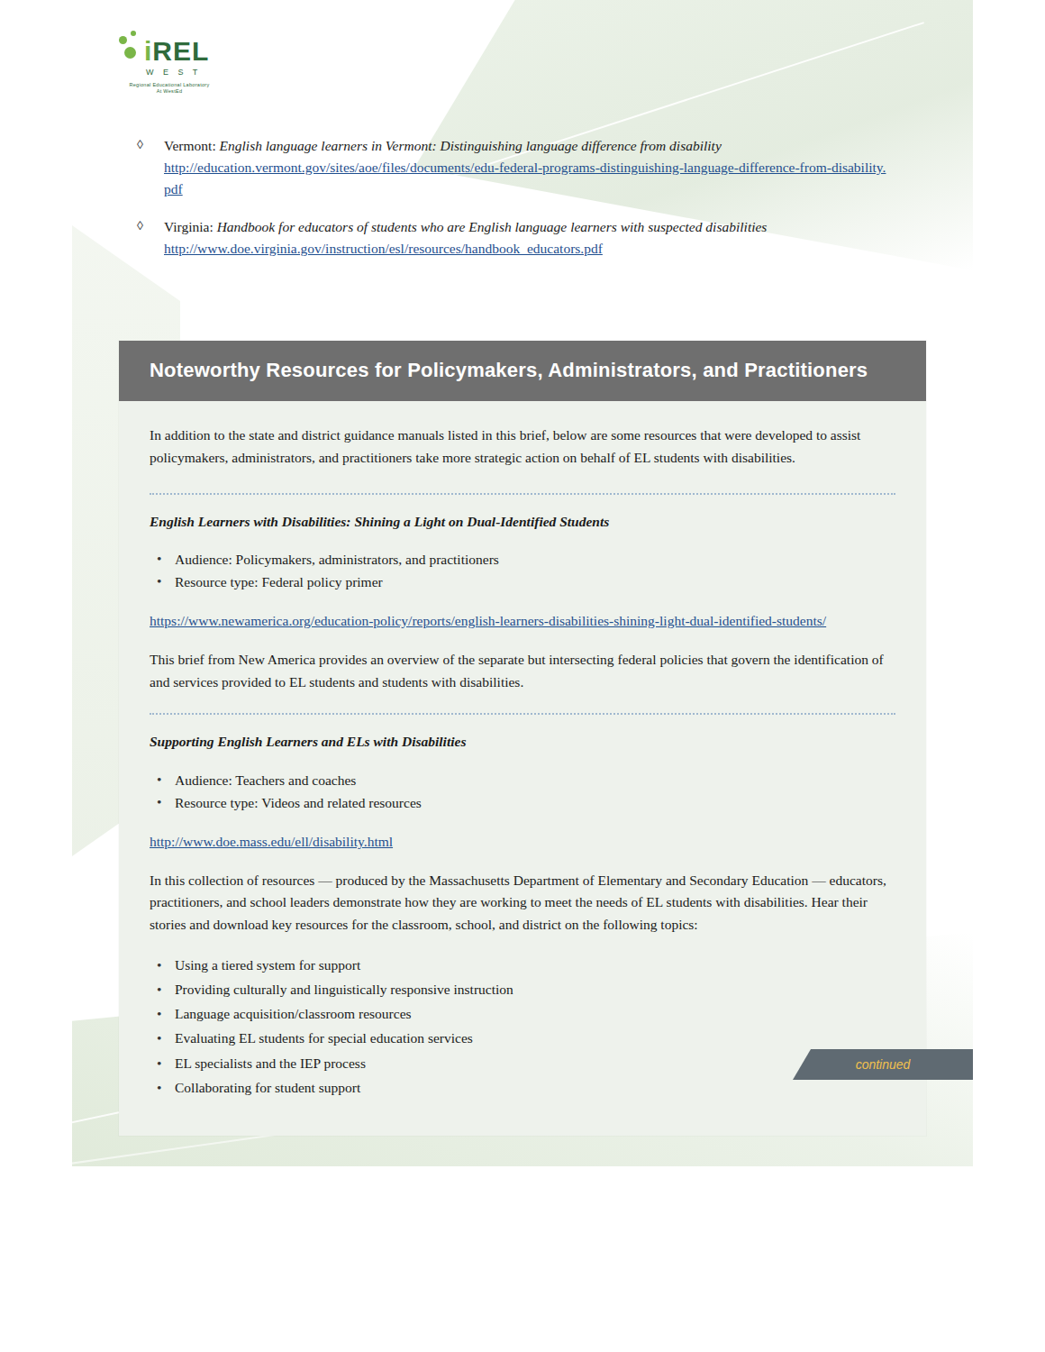i REL
W E S T
Regional Educational Laboratory
At WestEd
Vermont: English language learners in Vermont: Distinguishing language difference from disability
http://education.vermont.gov/sites/aoe/files/documents/edu-federal-programs-distinguishing-language-difference-from-disability.pdf
Virginia: Handbook for educators of students who are English language learners with suspected disabilities
http://www.doe.virginia.gov/instruction/esl/resources/handbook_educators.pdf
Noteworthy Resources for Policymakers, Administrators, and Practitioners
In addition to the state and district guidance manuals listed in this brief, below are some resources that were developed to assist policymakers, administrators, and practitioners take more strategic action on behalf of EL students with disabilities.
English Learners with Disabilities: Shining a Light on Dual-Identified Students
Audience: Policymakers, administrators, and practitioners
Resource type: Federal policy primer
https://www.newamerica.org/education-policy/reports/english-learners-disabilities-shining-light-dual-identified-students/
This brief from New America provides an overview of the separate but intersecting federal policies that govern the identification of and services provided to EL students and students with disabilities.
Supporting English Learners and ELs with Disabilities
Audience: Teachers and coaches
Resource type: Videos and related resources
http://www.doe.mass.edu/ell/disability.html
In this collection of resources — produced by the Massachusetts Department of Elementary and Secondary Education — educators, practitioners, and school leaders demonstrate how they are working to meet the needs of EL students with disabilities. Hear their stories and download key resources for the classroom, school, and district on the following topics:
Using a tiered system for support
Providing culturally and linguistically responsive instruction
Language acquisition/classroom resources
Evaluating EL students for special education services
EL specialists and the IEP process
Collaborating for student support
continued